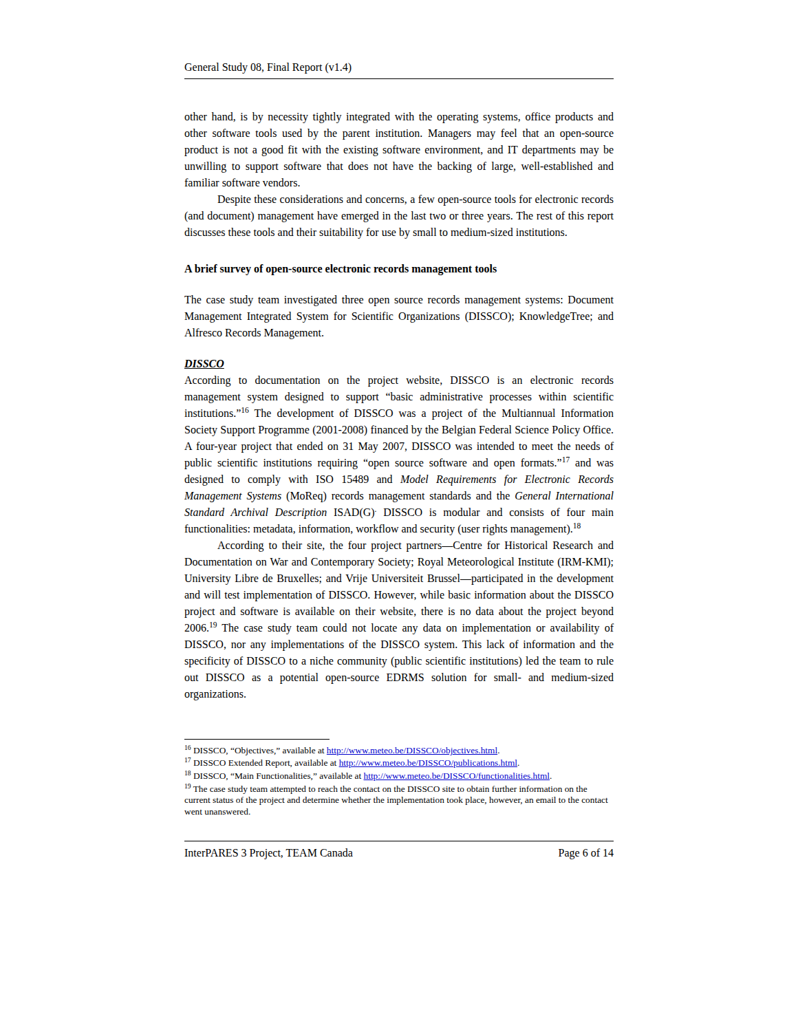General Study 08, Final Report (v1.4)
other hand, is by necessity tightly integrated with the operating systems, office products and other software tools used by the parent institution. Managers may feel that an open-source product is not a good fit with the existing software environment, and IT departments may be unwilling to support software that does not have the backing of large, well-established and familiar software vendors.
Despite these considerations and concerns, a few open-source tools for electronic records (and document) management have emerged in the last two or three years. The rest of this report discusses these tools and their suitability for use by small to medium-sized institutions.
A brief survey of open-source electronic records management tools
The case study team investigated three open source records management systems: Document Management Integrated System for Scientific Organizations (DISSCO); KnowledgeTree; and Alfresco Records Management.
DISSCO
According to documentation on the project website, DISSCO is an electronic records management system designed to support “basic administrative processes within scientific institutions.”16 The development of DISSCO was a project of the Multiannual Information Society Support Programme (2001-2008) financed by the Belgian Federal Science Policy Office. A four-year project that ended on 31 May 2007, DISSCO was intended to meet the needs of public scientific institutions requiring “open source software and open formats.”17 and was designed to comply with ISO 15489 and Model Requirements for Electronic Records Management Systems (MoReq) records management standards and the General International Standard Archival Description ISAD(G). DISSCO is modular and consists of four main functionalities: metadata, information, workflow and security (user rights management).18
According to their site, the four project partners—Centre for Historical Research and Documentation on War and Contemporary Society; Royal Meteorological Institute (IRM-KMI); University Libre de Bruxelles; and Vrije Universiteit Brussel—participated in the development and will test implementation of DISSCO. However, while basic information about the DISSCO project and software is available on their website, there is no data about the project beyond 2006.19 The case study team could not locate any data on implementation or availability of DISSCO, nor any implementations of the DISSCO system. This lack of information and the specificity of DISSCO to a niche community (public scientific institutions) led the team to rule out DISSCO as a potential open-source EDRMS solution for small- and medium-sized organizations.
16 DISSCO, “Objectives,” available at http://www.meteo.be/DISSCO/objectives.html.
17 DISSCO Extended Report, available at http://www.meteo.be/DISSCO/publications.html.
18 DISSCO, “Main Functionalities,” available at http://www.meteo.be/DISSCO/functionalities.html.
19 The case study team attempted to reach the contact on the DISSCO site to obtain further information on the current status of the project and determine whether the implementation took place, however, an email to the contact went unanswered.
InterPARES 3 Project, TEAM Canada Page 6 of 14